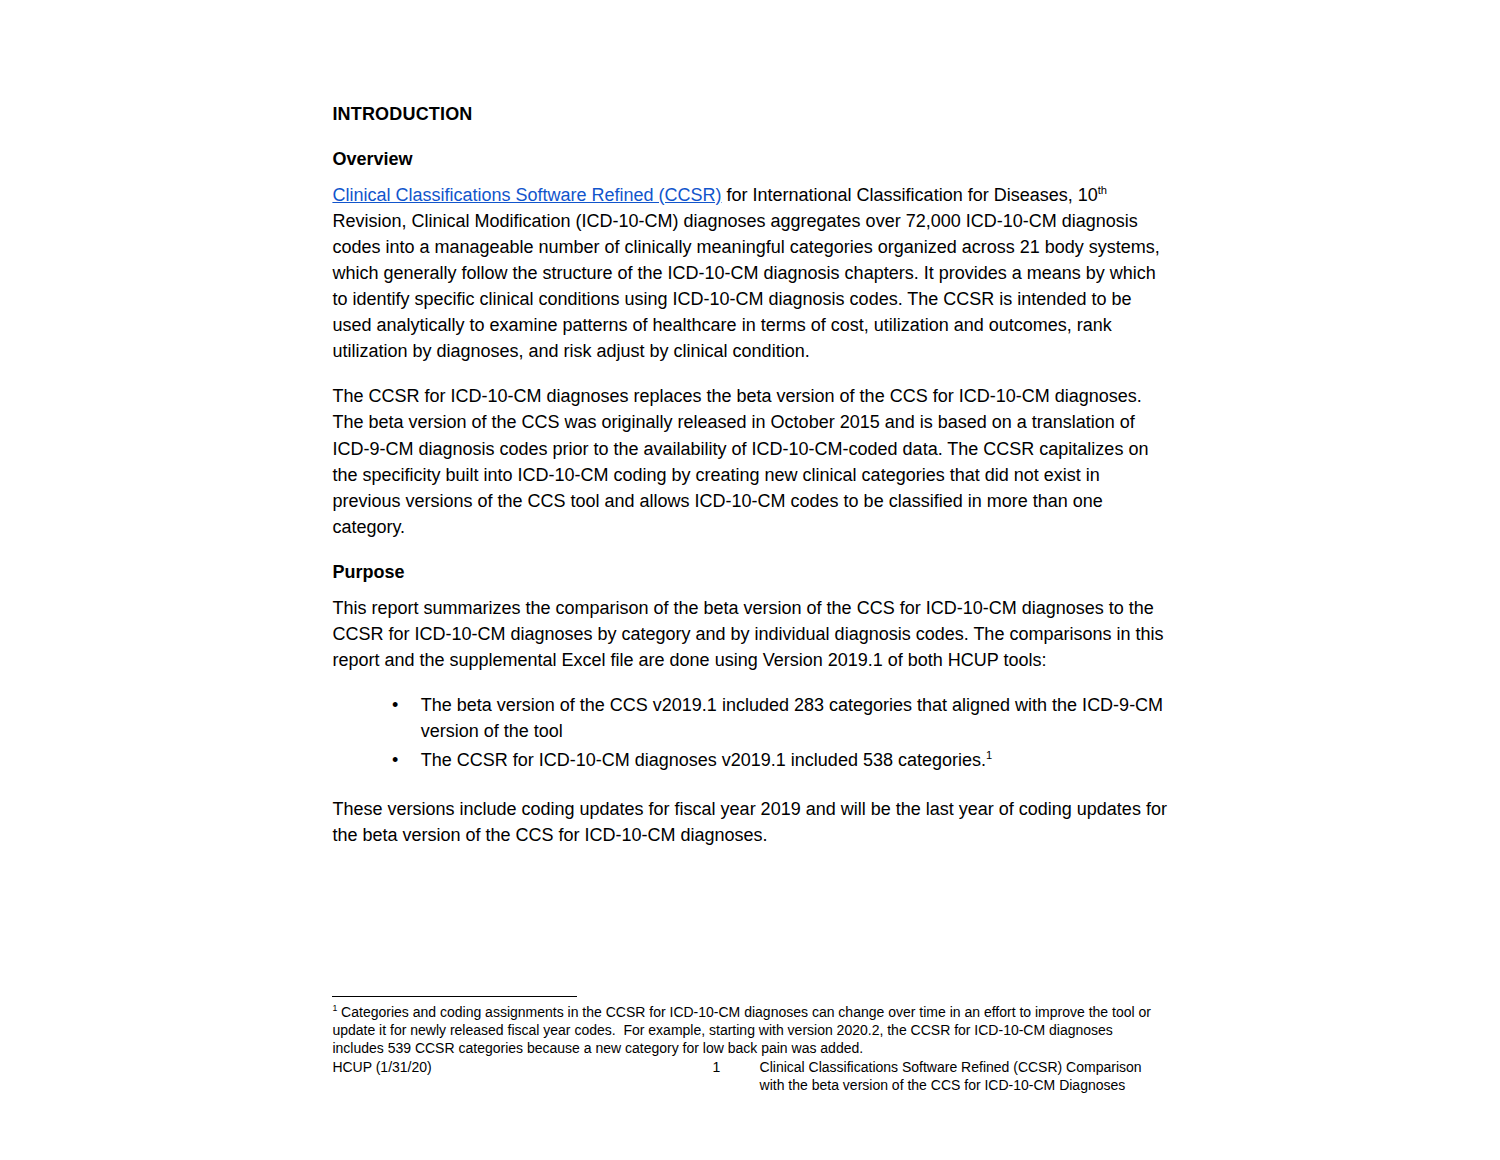INTRODUCTION
Overview
Clinical Classifications Software Refined (CCSR) for International Classification for Diseases, 10th Revision, Clinical Modification (ICD-10-CM) diagnoses aggregates over 72,000 ICD-10-CM diagnosis codes into a manageable number of clinically meaningful categories organized across 21 body systems, which generally follow the structure of the ICD-10-CM diagnosis chapters. It provides a means by which to identify specific clinical conditions using ICD-10-CM diagnosis codes. The CCSR is intended to be used analytically to examine patterns of healthcare in terms of cost, utilization and outcomes, rank utilization by diagnoses, and risk adjust by clinical condition.
The CCSR for ICD-10-CM diagnoses replaces the beta version of the CCS for ICD-10-CM diagnoses. The beta version of the CCS was originally released in October 2015 and is based on a translation of ICD-9-CM diagnosis codes prior to the availability of ICD-10-CM-coded data. The CCSR capitalizes on the specificity built into ICD-10-CM coding by creating new clinical categories that did not exist in previous versions of the CCS tool and allows ICD-10-CM codes to be classified in more than one category.
Purpose
This report summarizes the comparison of the beta version of the CCS for ICD-10-CM diagnoses to the CCSR for ICD-10-CM diagnoses by category and by individual diagnosis codes. The comparisons in this report and the supplemental Excel file are done using Version 2019.1 of both HCUP tools:
The beta version of the CCS v2019.1 included 283 categories that aligned with the ICD-9-CM version of the tool
The CCSR for ICD-10-CM diagnoses v2019.1 included 538 categories.1
These versions include coding updates for fiscal year 2019 and will be the last year of coding updates for the beta version of the CCS for ICD-10-CM diagnoses.
1 Categories and coding assignments in the CCSR for ICD-10-CM diagnoses can change over time in an effort to improve the tool or update it for newly released fiscal year codes. For example, starting with version 2020.2, the CCSR for ICD-10-CM diagnoses includes 539 CCSR categories because a new category for low back pain was added.
HCUP (1/31/20)
1
Clinical Classifications Software Refined (CCSR) Comparison with the beta version of the CCS for ICD-10-CM Diagnoses